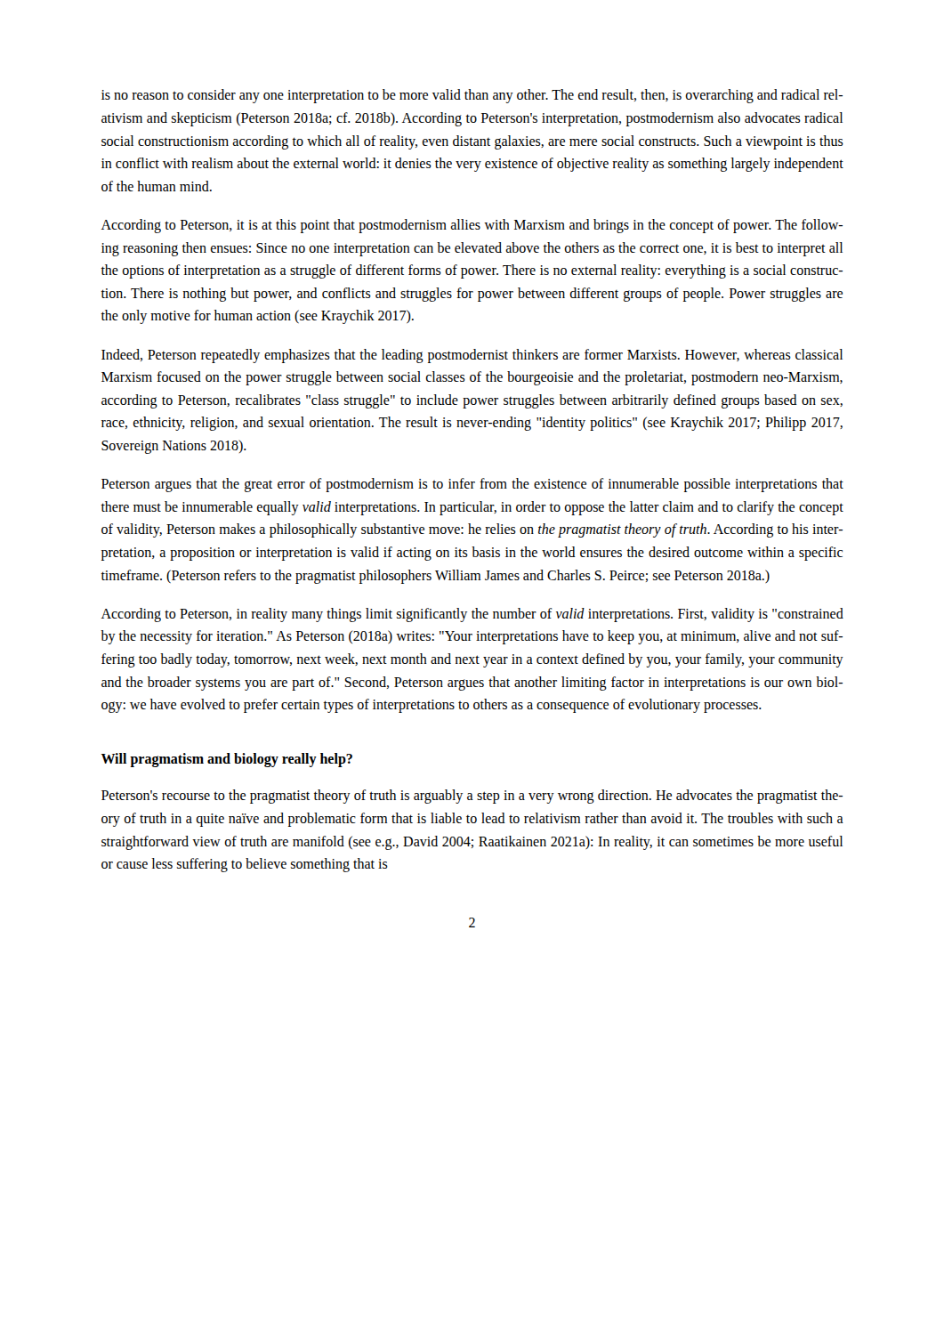is no reason to consider any one interpretation to be more valid than any other. The end result, then, is overarching and radical relativism and skepticism (Peterson 2018a; cf. 2018b). According to Peterson's interpretation, postmodernism also advocates radical social constructionism according to which all of reality, even distant galaxies, are mere social constructs. Such a viewpoint is thus in conflict with realism about the external world: it denies the very existence of objective reality as something largely independent of the human mind.
According to Peterson, it is at this point that postmodernism allies with Marxism and brings in the concept of power. The following reasoning then ensues: Since no one interpretation can be elevated above the others as the correct one, it is best to interpret all the options of interpretation as a struggle of different forms of power. There is no external reality: everything is a social construction. There is nothing but power, and conflicts and struggles for power between different groups of people. Power struggles are the only motive for human action (see Kraychik 2017).
Indeed, Peterson repeatedly emphasizes that the leading postmodernist thinkers are former Marxists. However, whereas classical Marxism focused on the power struggle between social classes of the bourgeoisie and the proletariat, postmodern neo-Marxism, according to Peterson, recalibrates "class struggle" to include power struggles between arbitrarily defined groups based on sex, race, ethnicity, religion, and sexual orientation. The result is never-ending "identity politics" (see Kraychik 2017; Philipp 2017, Sovereign Nations 2018).
Peterson argues that the great error of postmodernism is to infer from the existence of innumerable possible interpretations that there must be innumerable equally valid interpretations. In particular, in order to oppose the latter claim and to clarify the concept of validity, Peterson makes a philosophically substantive move: he relies on the pragmatist theory of truth. According to his interpretation, a proposition or interpretation is valid if acting on its basis in the world ensures the desired outcome within a specific timeframe. (Peterson refers to the pragmatist philosophers William James and Charles S. Peirce; see Peterson 2018a.)
According to Peterson, in reality many things limit significantly the number of valid interpretations. First, validity is "constrained by the necessity for iteration." As Peterson (2018a) writes: "Your interpretations have to keep you, at minimum, alive and not suffering too badly today, tomorrow, next week, next month and next year in a context defined by you, your family, your community and the broader systems you are part of." Second, Peterson argues that another limiting factor in interpretations is our own biology: we have evolved to prefer certain types of interpretations to others as a consequence of evolutionary processes.
Will pragmatism and biology really help?
Peterson's recourse to the pragmatist theory of truth is arguably a step in a very wrong direction. He advocates the pragmatist theory of truth in a quite naïve and problematic form that is liable to lead to relativism rather than avoid it. The troubles with such a straightforward view of truth are manifold (see e.g., David 2004; Raatikainen 2021a): In reality, it can sometimes be more useful or cause less suffering to believe something that is
2